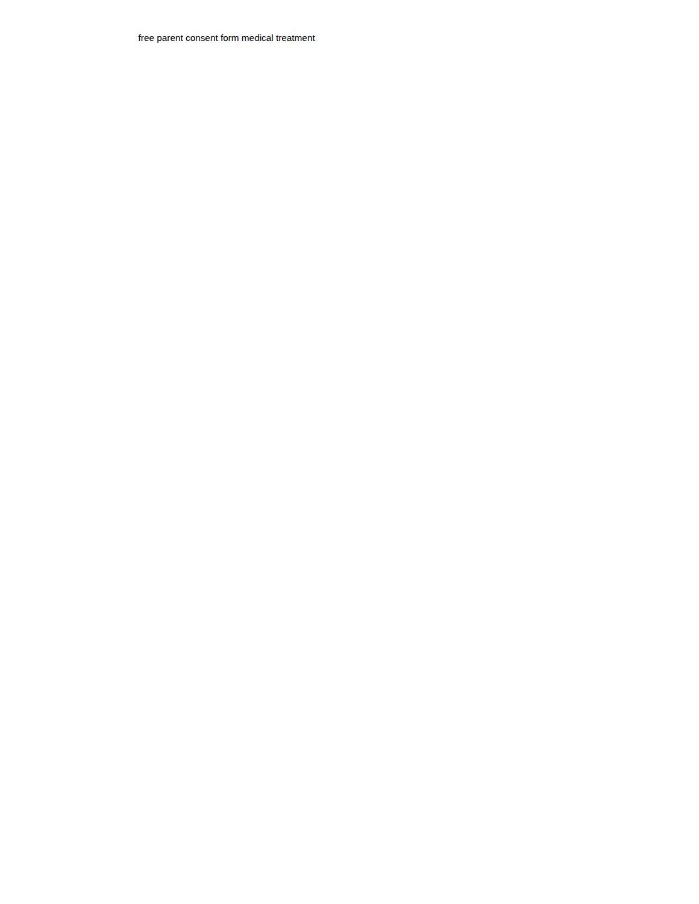free parent consent form medical treatment